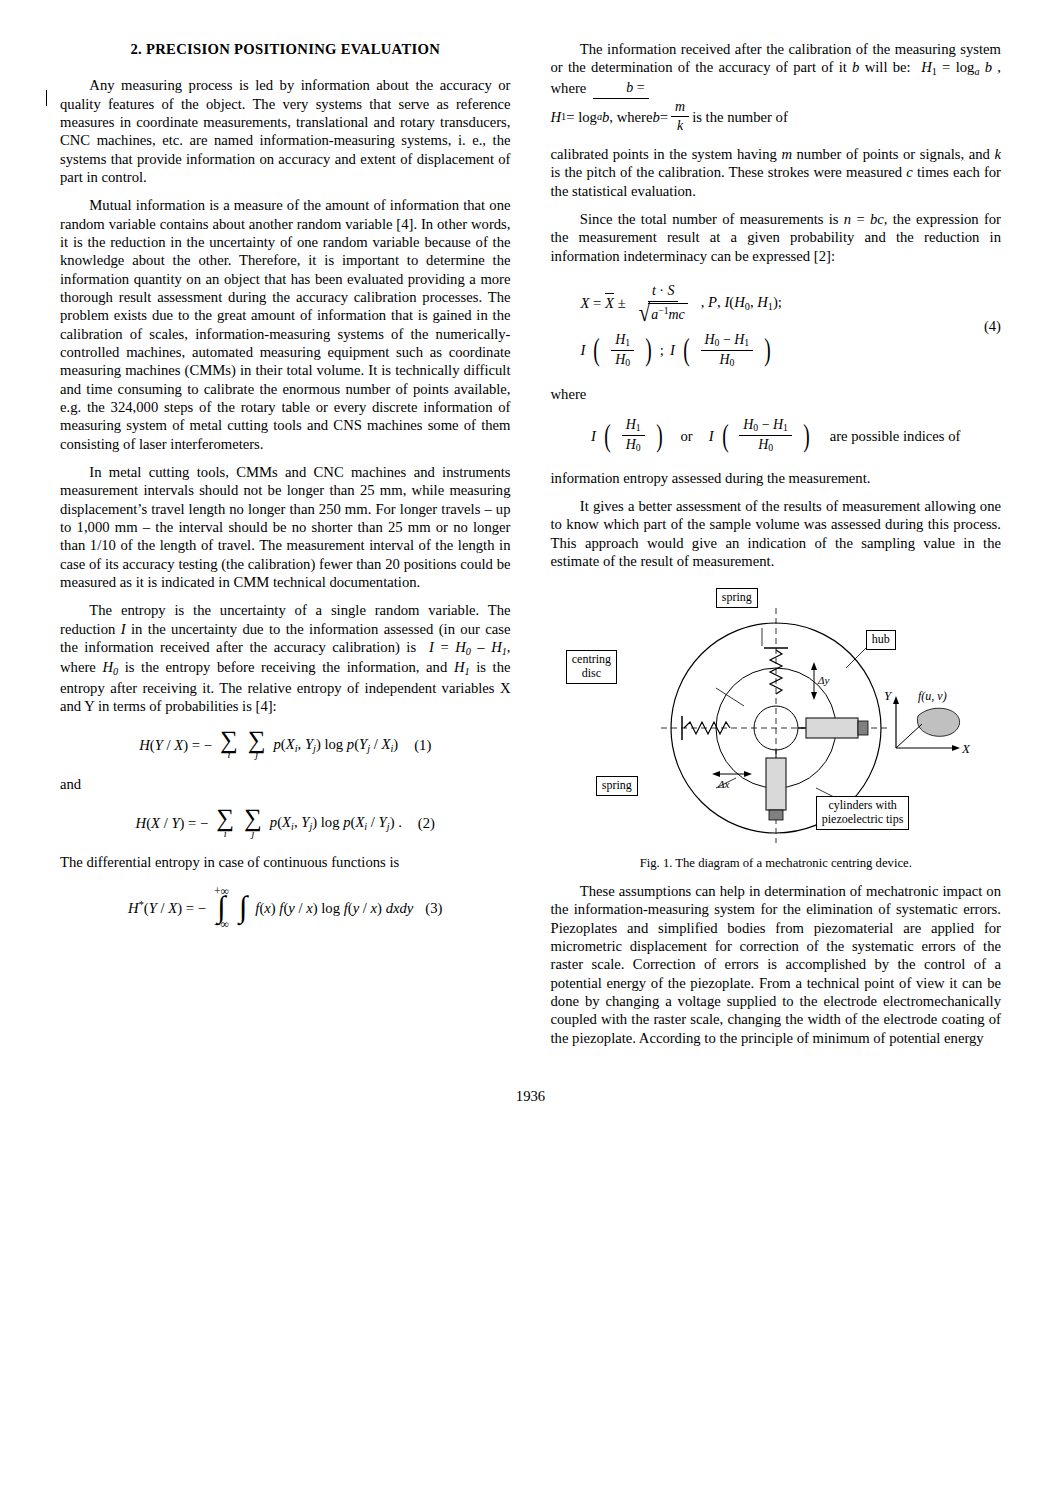2. PRECISION POSITIONING EVALUATION
Any measuring process is led by information about the accuracy or quality features of the object. The very systems that serve as reference measures in coordinate measurements, translational and rotary transducers, CNC machines, etc. are named information-measuring systems, i. e., the systems that provide information on accuracy and extent of displacement of part in control.
Mutual information is a measure of the amount of information that one random variable contains about another random variable [4]. In other words, it is the reduction in the uncertainty of one random variable because of the knowledge about the other. Therefore, it is important to determine the information quantity on an object that has been evaluated providing a more thorough result assessment during the accuracy calibration processes. The problem exists due to the great amount of information that is gained in the calibration of scales, information-measuring systems of the numerically-controlled machines, automated measuring equipment such as coordinate measuring machines (CMMs) in their total volume. It is technically difficult and time consuming to calibrate the enormous number of points available, e.g. the 324,000 steps of the rotary table or every discrete information of measuring system of metal cutting tools and CNS machines some of them consisting of laser interferometers.
In metal cutting tools, CMMs and CNC machines and instruments measurement intervals should not be longer than 25 mm, while measuring displacement’s travel length no longer than 250 mm. For longer travels – up to 1,000 mm – the interval should be no shorter than 25 mm or no longer than 1/10 of the length of travel. The measurement interval of the length in case of its accuracy testing (the calibration) fewer than 20 positions could be measured as it is indicated in CMM technical documentation.
The entropy is the uncertainty of a single random variable. The reduction I in the uncertainty due to the information assessed (in our case the information received after the accuracy calibration) is I = H0 – H1, where H0 is the entropy before receiving the information, and H1 is the entropy after receiving it. The relative entropy of independent variables X and Y in terms of probabilities is [4]:
H(Y / X) = − ∑i ∑j p(Xi, Yj) log p(Yj / Xi) (1)
and
H(X / Y) = − ∑i ∑j p(Xi, Yj) log p(Xi / Yj) . (2)
The differential entropy in case of continuous functions is
H*(Y / X) = − +∞ ∫ −∞ ∫ f(x) f(y / x) log f(y / x) dxdy (3)
The information received after the calibration of the measuring system or the determination of the accuracy of part of it b will be: H1 = loga b , where b =
H1 = loga b , where b = mk is the number of
calibrated points in the system having m number of points or signals, and k is the pitch of the calibration. These strokes were measured c times each for the statistical evaluation.
Since the total number of measurements is n = bc, the expression for the measurement result at a given probability and the reduction in information indeterminacy can be expressed [2]:
X = X ± t · S √a−1mc , P, I(H0, H1);
I ( H1 H0 ) ; I ( H0 − H1 H0 ) (4)
where
I ( H1 H0 ) or I ( H0 − H1 H0 ) are possible indices of
information entropy assessed during the measurement.
It gives a better assessment of the results of measurement allowing one to know which part of the sample volume was assessed during this process. This approach would give an indication of the sampling value in the estimate of the result of measurement.
Δy Δx X Y f(u, v)
spring
centring
disc
hub
spring
cylinders with
piezoelectric tips
Fig. 1. The diagram of a mechatronic centring device.
These assumptions can help in determination of mechatronic impact on the information-measuring system for the elimination of systematic errors. Piezoplates and simplified bodies from piezomaterial are applied for micrometric displacement for correction of the systematic errors of the raster scale. Correction of errors is accomplished by the control of a potential energy of the piezoplate. From a technical point of view it can be done by changing a voltage supplied to the electrode electromechanically coupled with the raster scale, changing the width of the electrode coating of the piezoplate. According to the principle of minimum of potential energy
1936